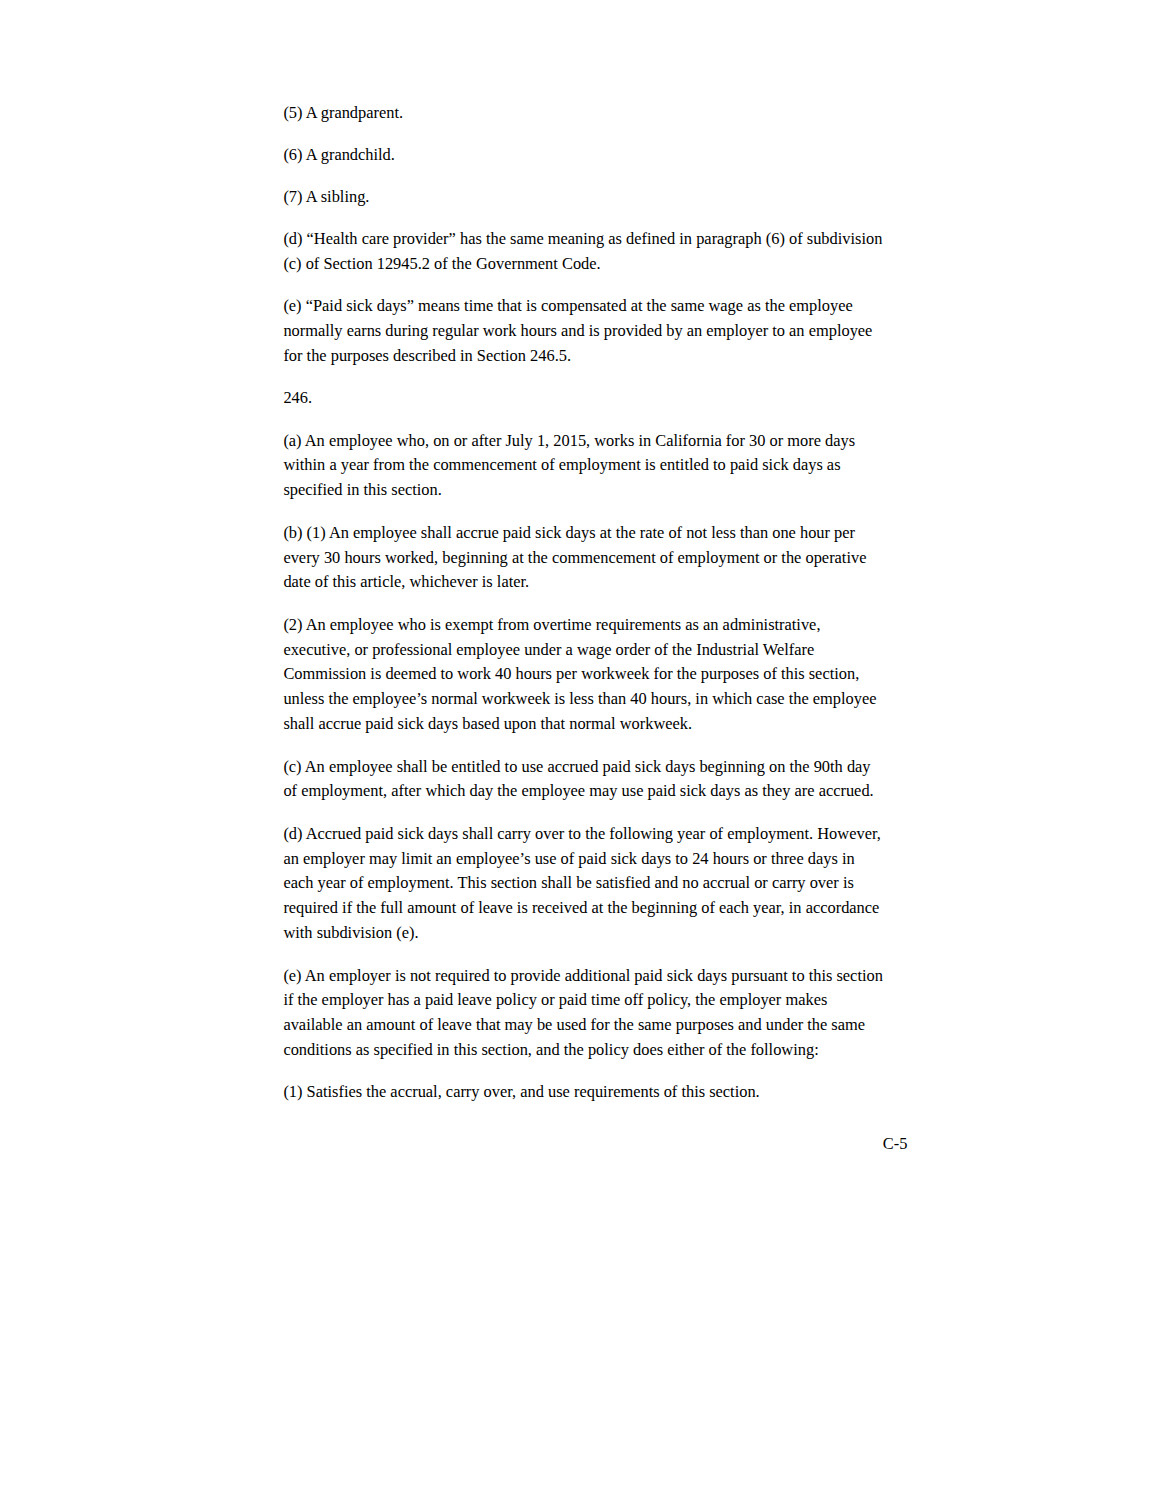(5) A grandparent.
(6) A grandchild.
(7) A sibling.
(d) “Health care provider” has the same meaning as defined in paragraph (6) of subdivision (c) of Section 12945.2 of the Government Code.
(e) “Paid sick days” means time that is compensated at the same wage as the employee normally earns during regular work hours and is provided by an employer to an employee for the purposes described in Section 246.5.
246.
(a) An employee who, on or after July 1, 2015, works in California for 30 or more days within a year from the commencement of employment is entitled to paid sick days as specified in this section.
(b) (1) An employee shall accrue paid sick days at the rate of not less than one hour per every 30 hours worked, beginning at the commencement of employment or the operative date of this article, whichever is later.
(2) An employee who is exempt from overtime requirements as an administrative, executive, or professional employee under a wage order of the Industrial Welfare Commission is deemed to work 40 hours per workweek for the purposes of this section, unless the employee’s normal workweek is less than 40 hours, in which case the employee shall accrue paid sick days based upon that normal workweek.
(c) An employee shall be entitled to use accrued paid sick days beginning on the 90th day of employment, after which day the employee may use paid sick days as they are accrued.
(d) Accrued paid sick days shall carry over to the following year of employment. However, an employer may limit an employee’s use of paid sick days to 24 hours or three days in each year of employment. This section shall be satisfied and no accrual or carry over is required if the full amount of leave is received at the beginning of each year, in accordance with subdivision (e).
(e) An employer is not required to provide additional paid sick days pursuant to this section if the employer has a paid leave policy or paid time off policy, the employer makes available an amount of leave that may be used for the same purposes and under the same conditions as specified in this section, and the policy does either of the following:
(1) Satisfies the accrual, carry over, and use requirements of this section.
C-5